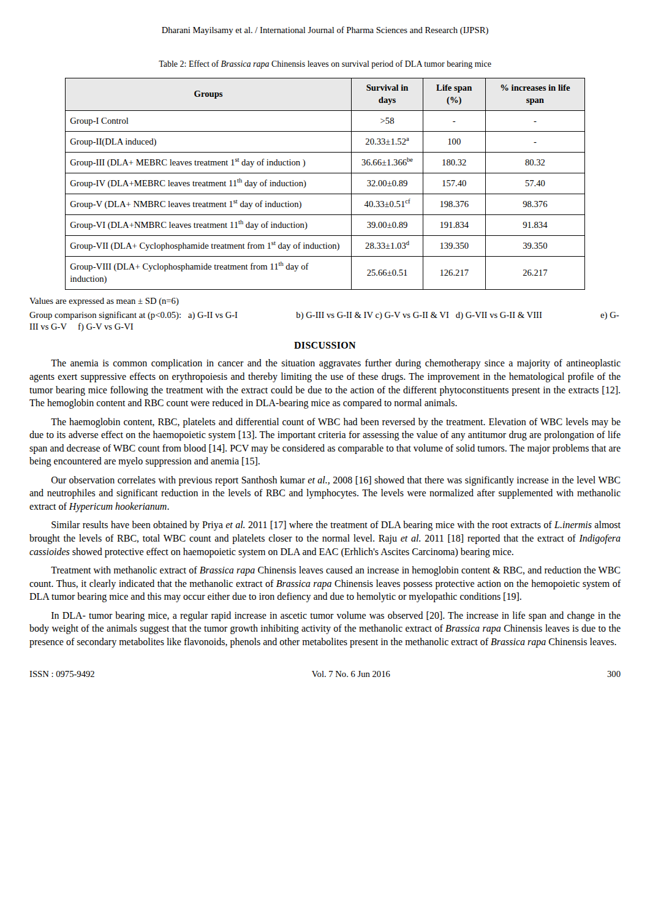Dharani Mayilsamy et al. / International Journal of Pharma Sciences and Research (IJPSR)
Table 2: Effect of Brassica rapa Chinensis leaves on survival period of DLA tumor bearing mice
| Groups | Survival in days | Life span (%) | % increases in life span |
| --- | --- | --- | --- |
| Group-I Control | >58 | - | - |
| Group-II(DLA induced) | 20.33±1.52 a | 100 | - |
| Group-III (DLA+ MEBRC leaves treatment 1 st day of induction ) | 36.66±1.366 be | 180.32 | 80.32 |
| Group-IV (DLA+MEBRC leaves treatment 11 th day of induction) | 32.00±0.89 | 157.40 | 57.40 |
| Group-V (DLA+ NMBRC leaves treatment 1 st day of induction) | 40.33±0.51 cf | 198.376 | 98.376 |
| Group-VI (DLA+NMBRC leaves treatment 11 th day of induction) | 39.00±0.89 | 191.834 | 91.834 |
| Group-VII (DLA+ Cyclophosphamide treatment from 1 st day of induction) | 28.33±1.03 d | 139.350 | 39.350 |
| Group-VIII (DLA+ Cyclophosphamide treatment from 11 th day of induction) | 25.66±0.51 | 126.217 | 26.217 |
Values are expressed as mean ± SD (n=6)
Group comparison significant at (p<0.05): a) G-II vs G-I b) G-III vs G-II & IV c) G-V vs G-II & VI d) G-VII vs G-II & VIII e) G-III vs G-V f) G-V vs G-VI
DISCUSSION
The anemia is common complication in cancer and the situation aggravates further during chemotherapy since a majority of antineoplastic agents exert suppressive effects on erythropoiesis and thereby limiting the use of these drugs. The improvement in the hematological profile of the tumor bearing mice following the treatment with the extract could be due to the action of the different phytoconstituents present in the extracts [12]. The hemoglobin content and RBC count were reduced in DLA-bearing mice as compared to normal animals.
The haemoglobin content, RBC, platelets and differential count of WBC had been reversed by the treatment. Elevation of WBC levels may be due to its adverse effect on the haemopoietic system [13]. The important criteria for assessing the value of any antitumor drug are prolongation of life span and decrease of WBC count from blood [14]. PCV may be considered as comparable to that volume of solid tumors. The major problems that are being encountered are myelo suppression and anemia [15].
Our observation correlates with previous report Santhosh kumar et al., 2008 [16] showed that there was significantly increase in the level WBC and neutrophiles and significant reduction in the levels of RBC and lymphocytes. The levels were normalized after supplemented with methanolic extract of Hypericum hookerianum.
Similar results have been obtained by Priya et al. 2011 [17] where the treatment of DLA bearing mice with the root extracts of L.inermis almost brought the levels of RBC, total WBC count and platelets closer to the normal level. Raju et al. 2011 [18] reported that the extract of Indigofera cassioides showed protective effect on haemopoietic system on DLA and EAC (Erhlich's Ascites Carcinoma) bearing mice.
Treatment with methanolic extract of Brassica rapa Chinensis leaves caused an increase in hemoglobin content & RBC, and reduction the WBC count. Thus, it clearly indicated that the methanolic extract of Brassica rapa Chinensis leaves possess protective action on the hemopoietic system of DLA tumor bearing mice and this may occur either due to iron defiency and due to hemolytic or myelopathic conditions [19].
In DLA- tumor bearing mice, a regular rapid increase in ascetic tumor volume was observed [20]. The increase in life span and change in the body weight of the animals suggest that the tumor growth inhibiting activity of the methanolic extract of Brassica rapa Chinensis leaves is due to the presence of secondary metabolites like flavonoids, phenols and other metabolites present in the methanolic extract of Brassica rapa Chinensis leaves.
ISSN : 0975-9492 Vol. 7 No. 6 Jun 2016 300